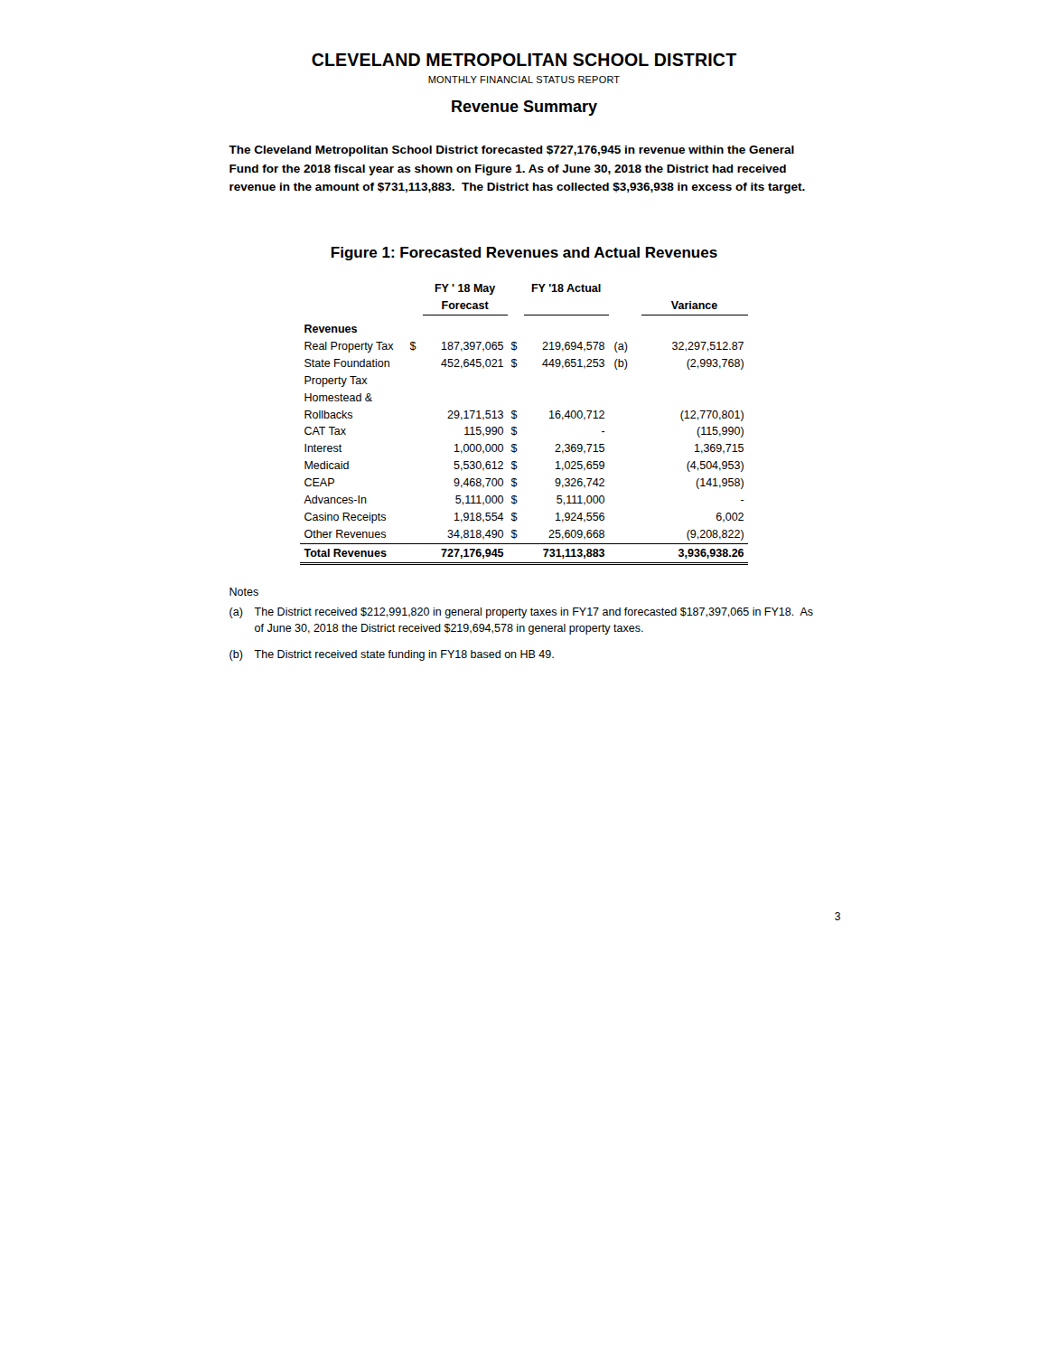CLEVELAND METROPOLITAN SCHOOL DISTRICT
MONTHLY FINANCIAL STATUS REPORT
Revenue Summary
The Cleveland Metropolitan School District forecasted $727,176,945 in revenue within the General Fund for the 2018 fiscal year as shown on Figure 1. As of June 30, 2018 the District had received revenue in the amount of $731,113,883. The District has collected $3,936,938 in excess of its target.
Figure 1: Forecasted Revenues and Actual Revenues
| | | FY ' 18 May | | FY '18 Actual | | |
| --- | --- | --- | --- | --- | --- | --- |
| | | Forecast | | | | Variance |
| Revenues | | | | | | |
| Real Property Tax | $ | 187,397,065 | $ | 219,694,578 | (a) | 32,297,512.87 |
| State Foundation | | 452,645,021 | $ | 449,651,253 | (b) | (2,993,768) |
| Property Tax | | | | | | |
| Homestead & | | | | | | |
| Rollbacks | | 29,171,513 | $ | 16,400,712 | | (12,770,801) |
| CAT Tax | | 115,990 | $ | - | | (115,990) |
| Interest | | 1,000,000 | $ | 2,369,715 | | 1,369,715 |
| Medicaid | | 5,530,612 | $ | 1,025,659 | | (4,504,953) |
| CEAP | | 9,468,700 | $ | 9,326,742 | | (141,958) |
| Advances-In | | 5,111,000 | $ | 5,111,000 | | - |
| Casino Receipts | | 1,918,554 | $ | 1,924,556 | | 6,002 |
| Other Revenues | | 34,818,490 | $ | 25,609,668 | | (9,208,822) |
| Total Revenues | | 727,176,945 | | 731,113,883 | | 3,936,938.26 |
Notes
(a) The District received $212,991,820 in general property taxes in FY17 and forecasted $187,397,065 in FY18. As of June 30, 2018 the District received $219,694,578 in general property taxes.
(b) The District received state funding in FY18 based on HB 49.
3